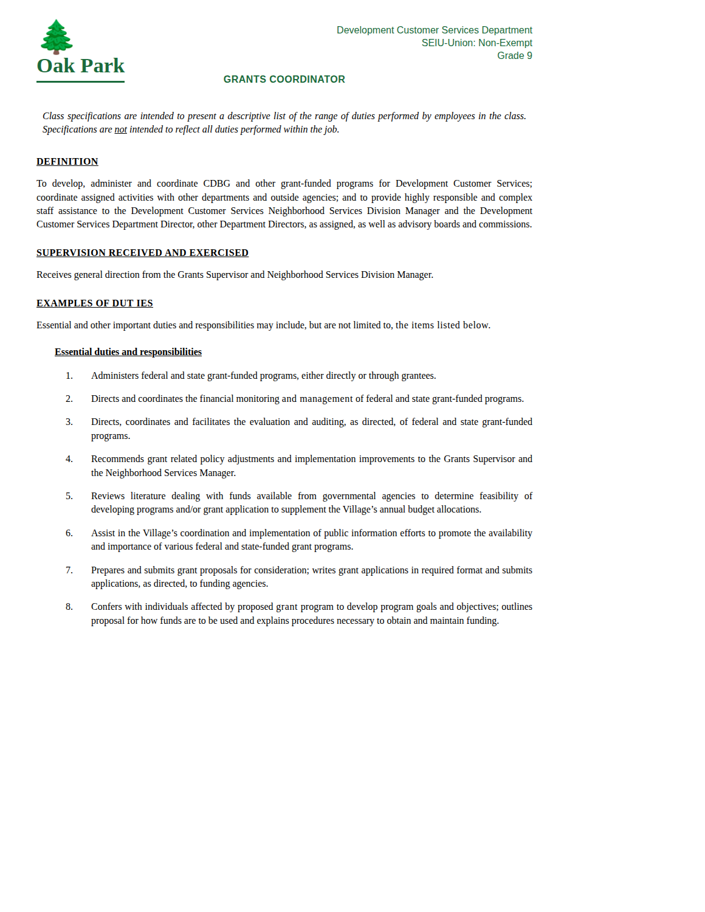🌲
Oak Park
Development Customer Services Department
SEIU-Union: Non-Exempt
Grade 9
GRANTS COORDINATOR
Class specifications are intended to present a descriptive list of the range of duties performed by employees in the class. Specifications are not intended to reflect all duties performed within the job.
DEFINITION
To develop, administer and coordinate CDBG and other grant-funded programs for Development Customer Services; coordinate assigned activities with other departments and outside agencies; and to provide highly responsible and complex staff assistance to the Development Customer Services Neighborhood Services Division Manager and the Development Customer Services Department Director, other Department Directors, as assigned, as well as advisory boards and commissions.
SUPERVISION RECEIVED AND EXERCISED
Receives general direction from the Grants Supervisor and Neighborhood Services Division Manager.
EXAMPLES OF DUT IES
Essential and other important duties and responsibilities may include, but are not limited to, the items listed below.
Essential duties and responsibilities
Administers federal and state grant-funded programs, either directly or through grantees.
Directs and coordinates the financial monitoring and management of federal and state grant-funded programs.
Directs, coordinates and facilitates the evaluation and auditing, as directed, of federal and state grant-funded programs.
Recommends grant related policy adjustments and implementation improvements to the Grants Supervisor and the Neighborhood Services Manager.
Reviews literature dealing with funds available from governmental agencies to determine feasibility of developing programs and/or grant application to supplement the Village’s annual budget allocations.
Assist in the Village’s coordination and implementation of public information efforts to promote the availability and importance of various federal and state-funded grant programs.
Prepares and submits grant proposals for consideration; writes grant applications in required format and submits applications, as directed, to funding agencies.
Confers with individuals affected by proposed grant program to develop program goals and objectives; outlines proposal for how funds are to be used and explains procedures necessary to obtain and maintain funding.